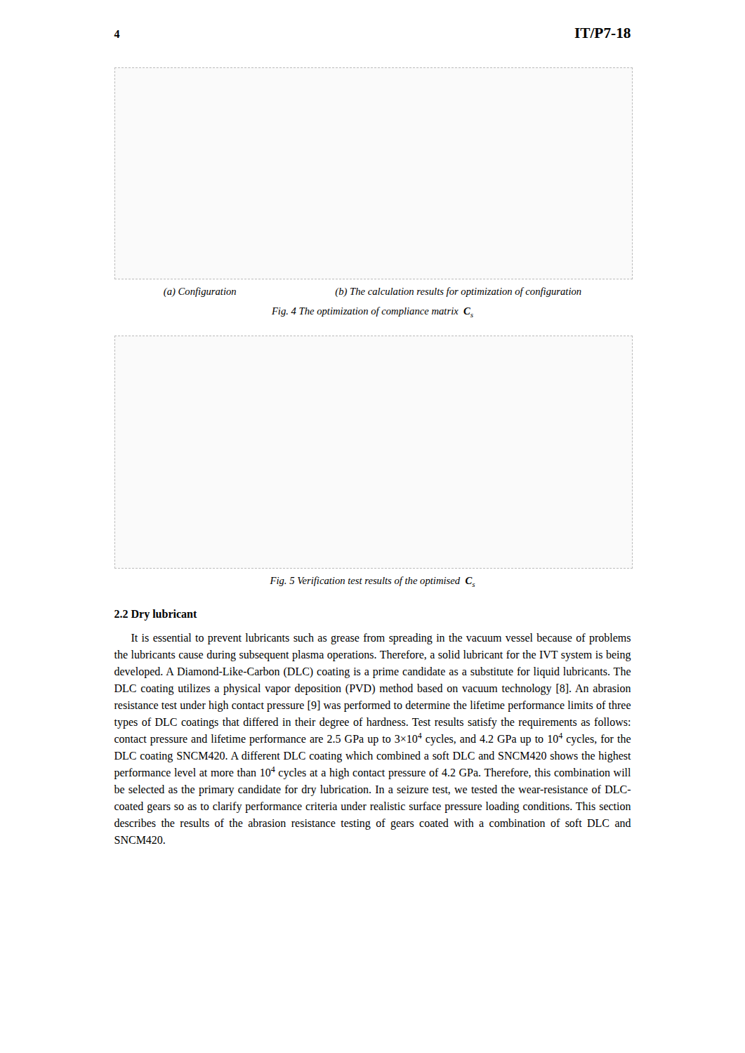4 IT/P7-18
(a) Configuration (b) The calculation results for optimization of configuration
Fig. 4 The optimization of compliance matrix Cs
Fig. 5 Verification test results of the optimised Cs
2.2 Dry lubricant
It is essential to prevent lubricants such as grease from spreading in the vacuum vessel because of problems the lubricants cause during subsequent plasma operations. Therefore, a solid lubricant for the IVT system is being developed. A Diamond-Like-Carbon (DLC) coating is a prime candidate as a substitute for liquid lubricants. The DLC coating utilizes a physical vapor deposition (PVD) method based on vacuum technology [8]. An abrasion resistance test under high contact pressure [9] was performed to determine the lifetime performance limits of three types of DLC coatings that differed in their degree of hardness. Test results satisfy the requirements as follows: contact pressure and lifetime performance are 2.5 GPa up to 3×104 cycles, and 4.2 GPa up to 104 cycles, for the DLC coating SNCM420. A different DLC coating which combined a soft DLC and SNCM420 shows the highest performance level at more than 104 cycles at a high contact pressure of 4.2 GPa. Therefore, this combination will be selected as the primary candidate for dry lubrication. In a seizure test, we tested the wear-resistance of DLC-coated gears so as to clarify performance criteria under realistic surface pressure loading conditions. This section describes the results of the abrasion resistance testing of gears coated with a combination of soft DLC and SNCM420.